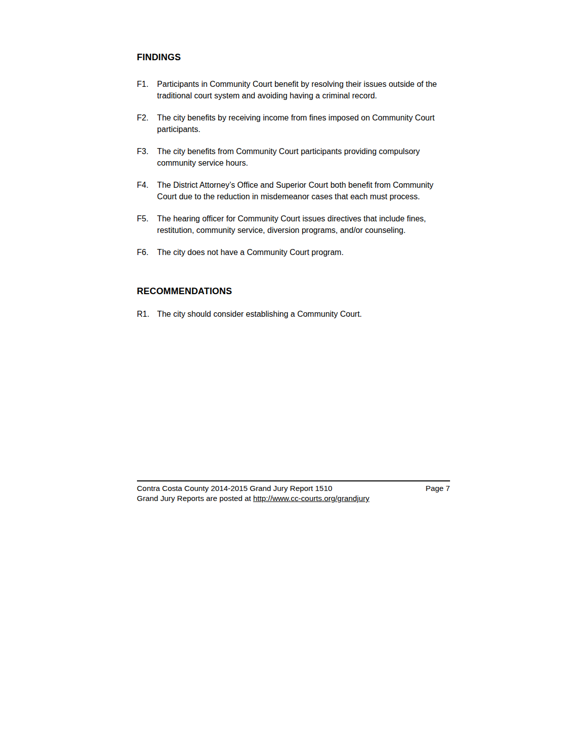FINDINGS
F1.
Participants in Community Court benefit by resolving their issues outside of the traditional court system and avoiding having a criminal record.
F2.
The city benefits by receiving income from fines imposed on Community Court participants.
F3.
The city benefits from Community Court participants providing compulsory community service hours.
F4.
The District Attorney’s Office and Superior Court both benefit from Community Court due to the reduction in misdemeanor cases that each must process.
F5.
The hearing officer for Community Court issues directives that include fines, restitution, community service, diversion programs, and/or counseling.
F6.
The city does not have a Community Court program.
RECOMMENDATIONS
R1.
The city should consider establishing a Community Court.
Contra Costa County 2014-2015 Grand Jury Report 1510
Grand Jury Reports are posted at http://www.cc-courts.org/grandjury
Page 7